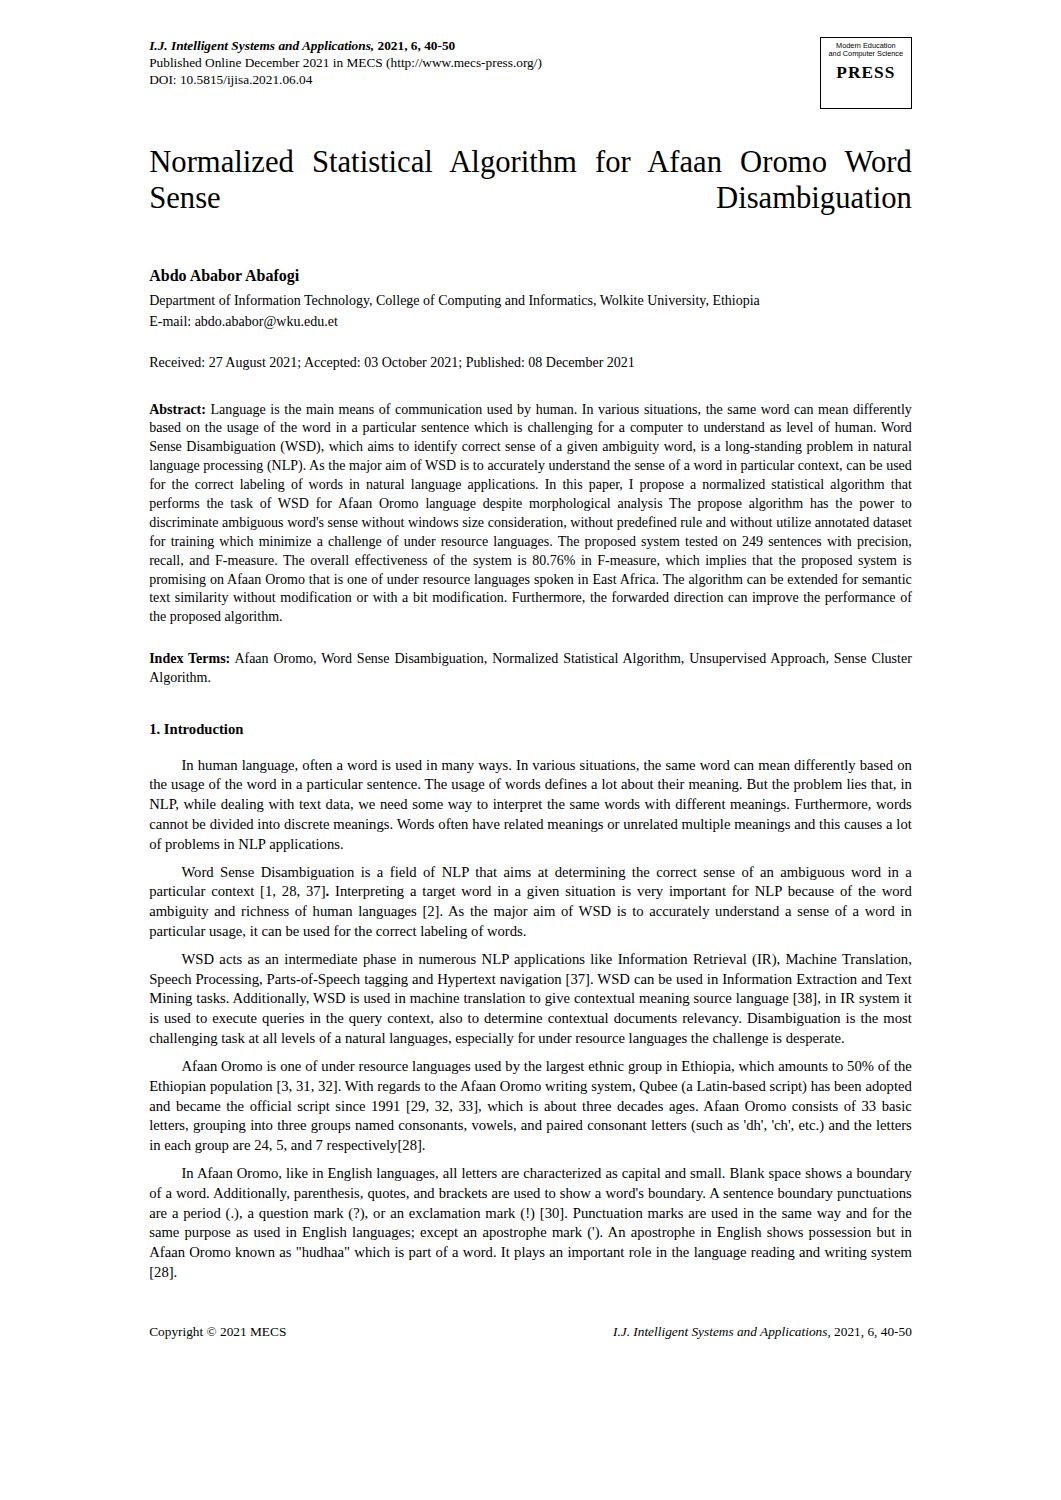I.J. Intelligent Systems and Applications, 2021, 6, 40-50
Published Online December 2021 in MECS (http://www.mecs-press.org/)
DOI: 10.5815/ijisa.2021.06.04
Modern Education
and Computer Science PRESS
Normalized Statistical Algorithm for Afaan Oromo Word Sense Disambiguation
Abdo Ababor Abafogi
Department of Information Technology, College of Computing and Informatics, Wolkite University, Ethiopia
E-mail: abdo.ababor@wku.edu.et
Received: 27 August 2021; Accepted: 03 October 2021; Published: 08 December 2021
Abstract: Language is the main means of communication used by human. In various situations, the same word can mean differently based on the usage of the word in a particular sentence which is challenging for a computer to understand as level of human. Word Sense Disambiguation (WSD), which aims to identify correct sense of a given ambiguity word, is a long-standing problem in natural language processing (NLP). As the major aim of WSD is to accurately understand the sense of a word in particular context, can be used for the correct labeling of words in natural language applications. In this paper, I propose a normalized statistical algorithm that performs the task of WSD for Afaan Oromo language despite morphological analysis The propose algorithm has the power to discriminate ambiguous word's sense without windows size consideration, without predefined rule and without utilize annotated dataset for training which minimize a challenge of under resource languages. The proposed system tested on 249 sentences with precision, recall, and F-measure. The overall effectiveness of the system is 80.76% in F-measure, which implies that the proposed system is promising on Afaan Oromo that is one of under resource languages spoken in East Africa. The algorithm can be extended for semantic text similarity without modification or with a bit modification. Furthermore, the forwarded direction can improve the performance of the proposed algorithm.
Index Terms: Afaan Oromo, Word Sense Disambiguation, Normalized Statistical Algorithm, Unsupervised Approach, Sense Cluster Algorithm.
1. Introduction
In human language, often a word is used in many ways. In various situations, the same word can mean differently based on the usage of the word in a particular sentence. The usage of words defines a lot about their meaning. But the problem lies that, in NLP, while dealing with text data, we need some way to interpret the same words with different meanings. Furthermore, words cannot be divided into discrete meanings. Words often have related meanings or unrelated multiple meanings and this causes a lot of problems in NLP applications.
Word Sense Disambiguation is a field of NLP that aims at determining the correct sense of an ambiguous word in a particular context [1, 28, 37]. Interpreting a target word in a given situation is very important for NLP because of the word ambiguity and richness of human languages [2]. As the major aim of WSD is to accurately understand a sense of a word in particular usage, it can be used for the correct labeling of words.
WSD acts as an intermediate phase in numerous NLP applications like Information Retrieval (IR), Machine Translation, Speech Processing, Parts-of-Speech tagging and Hypertext navigation [37]. WSD can be used in Information Extraction and Text Mining tasks. Additionally, WSD is used in machine translation to give contextual meaning source language [38], in IR system it is used to execute queries in the query context, also to determine contextual documents relevancy. Disambiguation is the most challenging task at all levels of a natural languages, especially for under resource languages the challenge is desperate.
Afaan Oromo is one of under resource languages used by the largest ethnic group in Ethiopia, which amounts to 50% of the Ethiopian population [3, 31, 32]. With regards to the Afaan Oromo writing system, Qubee (a Latin-based script) has been adopted and became the official script since 1991 [29, 32, 33], which is about three decades ages. Afaan Oromo consists of 33 basic letters, grouping into three groups named consonants, vowels, and paired consonant letters (such as 'dh', 'ch', etc.) and the letters in each group are 24, 5, and 7 respectively[28].
In Afaan Oromo, like in English languages, all letters are characterized as capital and small. Blank space shows a boundary of a word. Additionally, parenthesis, quotes, and brackets are used to show a word's boundary. A sentence boundary punctuations are a period (.), a question mark (?), or an exclamation mark (!) [30]. Punctuation marks are used in the same way and for the same purpose as used in English languages; except an apostrophe mark ('). An apostrophe in English shows possession but in Afaan Oromo known as "hudhaa" which is part of a word. It plays an important role in the language reading and writing system [28].
Copyright © 2021 MECS
I.J. Intelligent Systems and Applications, 2021, 6, 40-50